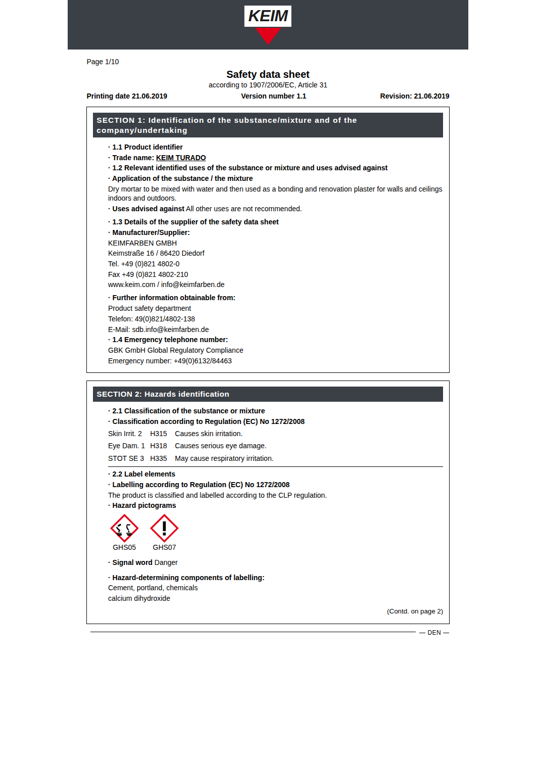KEIM
Page 1/10
Safety data sheet
according to 1907/2006/EC, Article 31
Printing date 21.06.2019 Version number 1.1 Revision: 21.06.2019
SECTION 1: Identification of the substance/mixture and of the company/undertaking
1.1 Product identifier
Trade name: KEIM TURADO
1.2 Relevant identified uses of the substance or mixture and uses advised against
Application of the substance / the mixture
Dry mortar to be mixed with water and then used as a bonding and renovation plaster for walls and ceilings indoors and outdoors.
Uses advised against All other uses are not recommended.
1.3 Details of the supplier of the safety data sheet
Manufacturer/Supplier:
KEIMFARBEN GMBH
Keimstraße 16 / 86420 Diedorf
Tel. +49 (0)821 4802-0
Fax +49 (0)821 4802-210
www.keim.com / info@keimfarben.de
Further information obtainable from:
Product safety department
Telefon: 49(0)821/4802-138
E-Mail: sdb.info@keimfarben.de
1.4 Emergency telephone number:
GBK GmbH Global Regulatory Compliance
Emergency number: +49(0)6132/84463
SECTION 2: Hazards identification
2.1 Classification of the substance or mixture
Classification according to Regulation (EC) No 1272/2008
Skin Irrit. 2 H315 Causes skin irritation.
Eye Dam. 1 H318 Causes serious eye damage.
STOT SE 3 H335 May cause respiratory irritation.
2.2 Label elements
Labelling according to Regulation (EC) No 1272/2008
The product is classified and labelled according to the CLP regulation.
Hazard pictograms
GHS05
GHS07
Signal word Danger
Hazard-determining components of labelling:
Cement, portland, chemicals
calcium dihydroxide
(Contd. on page 2)
— DEN —